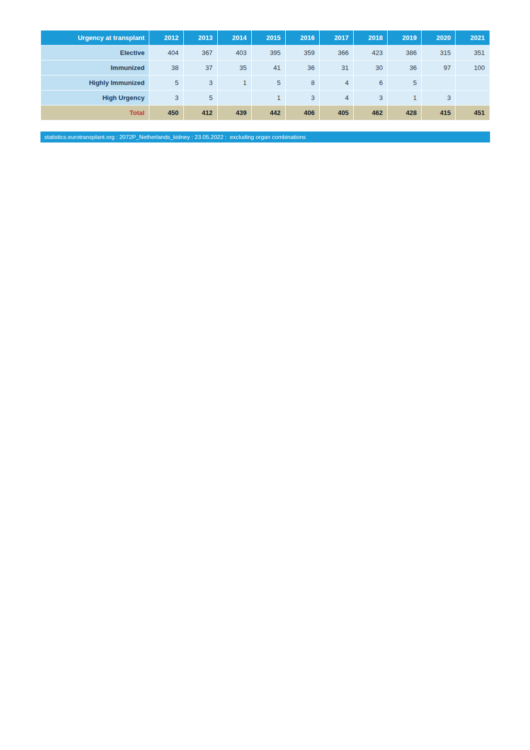| Urgency at transplant | 2012 | 2013 | 2014 | 2015 | 2016 | 2017 | 2018 | 2019 | 2020 | 2021 |
| --- | --- | --- | --- | --- | --- | --- | --- | --- | --- | --- |
| Elective | 404 | 367 | 403 | 395 | 359 | 366 | 423 | 386 | 315 | 351 |
| Immunized | 38 | 37 | 35 | 41 | 36 | 31 | 30 | 36 | 97 | 100 |
| Highly Immunized | 5 | 3 | 1 | 5 | 8 | 4 | 6 | 5 | | |
| High Urgency | 3 | 5 | | 1 | 3 | 4 | 3 | 1 | 3 | |
| Total | 450 | 412 | 439 | 442 | 406 | 405 | 462 | 428 | 415 | 451 |
statistics.eurotransplant.org : 2072P_Netherlands_kidney : 23.05.2022 : excluding organ combinations